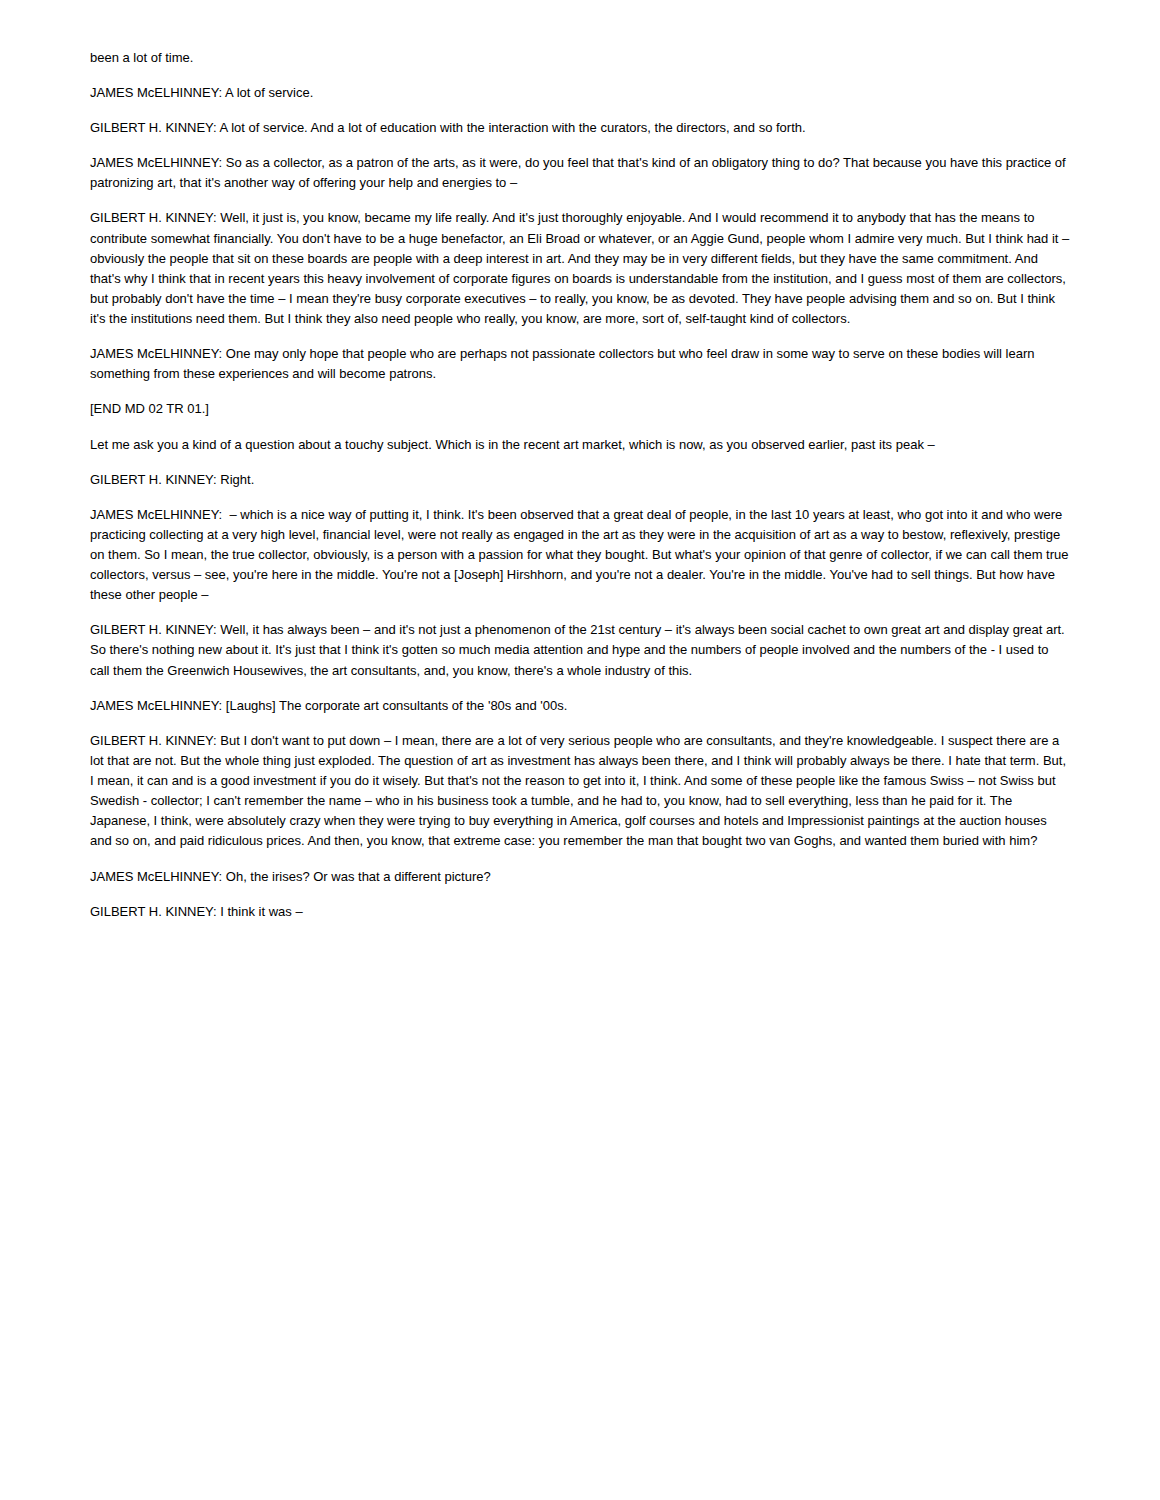been a lot of time.
JAMES McELHINNEY: A lot of service.
GILBERT H. KINNEY: A lot of service. And a lot of education with the interaction with the curators, the directors, and so forth.
JAMES McELHINNEY: So as a collector, as a patron of the arts, as it were, do you feel that that's kind of an obligatory thing to do? That because you have this practice of patronizing art, that it's another way of offering your help and energies to –
GILBERT H. KINNEY: Well, it just is, you know, became my life really. And it's just thoroughly enjoyable. And I would recommend it to anybody that has the means to contribute somewhat financially. You don't have to be a huge benefactor, an Eli Broad or whatever, or an Aggie Gund, people whom I admire very much. But I think had it – obviously the people that sit on these boards are people with a deep interest in art. And they may be in very different fields, but they have the same commitment. And that's why I think that in recent years this heavy involvement of corporate figures on boards is understandable from the institution, and I guess most of them are collectors, but probably don't have the time – I mean they're busy corporate executives – to really, you know, be as devoted. They have people advising them and so on. But I think it's the institutions need them. But I think they also need people who really, you know, are more, sort of, self-taught kind of collectors.
JAMES McELHINNEY: One may only hope that people who are perhaps not passionate collectors but who feel draw in some way to serve on these bodies will learn something from these experiences and will become patrons.
[END MD 02 TR 01.]
Let me ask you a kind of a question about a touchy subject. Which is in the recent art market, which is now, as you observed earlier, past its peak –
GILBERT H. KINNEY: Right.
JAMES McELHINNEY: – which is a nice way of putting it, I think. It's been observed that a great deal of people, in the last 10 years at least, who got into it and who were practicing collecting at a very high level, financial level, were not really as engaged in the art as they were in the acquisition of art as a way to bestow, reflexively, prestige on them. So I mean, the true collector, obviously, is a person with a passion for what they bought. But what's your opinion of that genre of collector, if we can call them true collectors, versus – see, you're here in the middle. You're not a [Joseph] Hirshhorn, and you're not a dealer. You're in the middle. You've had to sell things. But how have these other people –
GILBERT H. KINNEY: Well, it has always been – and it's not just a phenomenon of the 21st century – it's always been social cachet to own great art and display great art. So there's nothing new about it. It's just that I think it's gotten so much media attention and hype and the numbers of people involved and the numbers of the - I used to call them the Greenwich Housewives, the art consultants, and, you know, there's a whole industry of this.
JAMES McELHINNEY: [Laughs] The corporate art consultants of the '80s and '00s.
GILBERT H. KINNEY: But I don't want to put down – I mean, there are a lot of very serious people who are consultants, and they're knowledgeable. I suspect there are a lot that are not. But the whole thing just exploded. The question of art as investment has always been there, and I think will probably always be there. I hate that term. But, I mean, it can and is a good investment if you do it wisely. But that's not the reason to get into it, I think. And some of these people like the famous Swiss – not Swiss but Swedish - collector; I can't remember the name – who in his business took a tumble, and he had to, you know, had to sell everything, less than he paid for it. The Japanese, I think, were absolutely crazy when they were trying to buy everything in America, golf courses and hotels and Impressionist paintings at the auction houses and so on, and paid ridiculous prices. And then, you know, that extreme case: you remember the man that bought two van Goghs, and wanted them buried with him?
JAMES McELHINNEY: Oh, the irises? Or was that a different picture?
GILBERT H. KINNEY: I think it was –